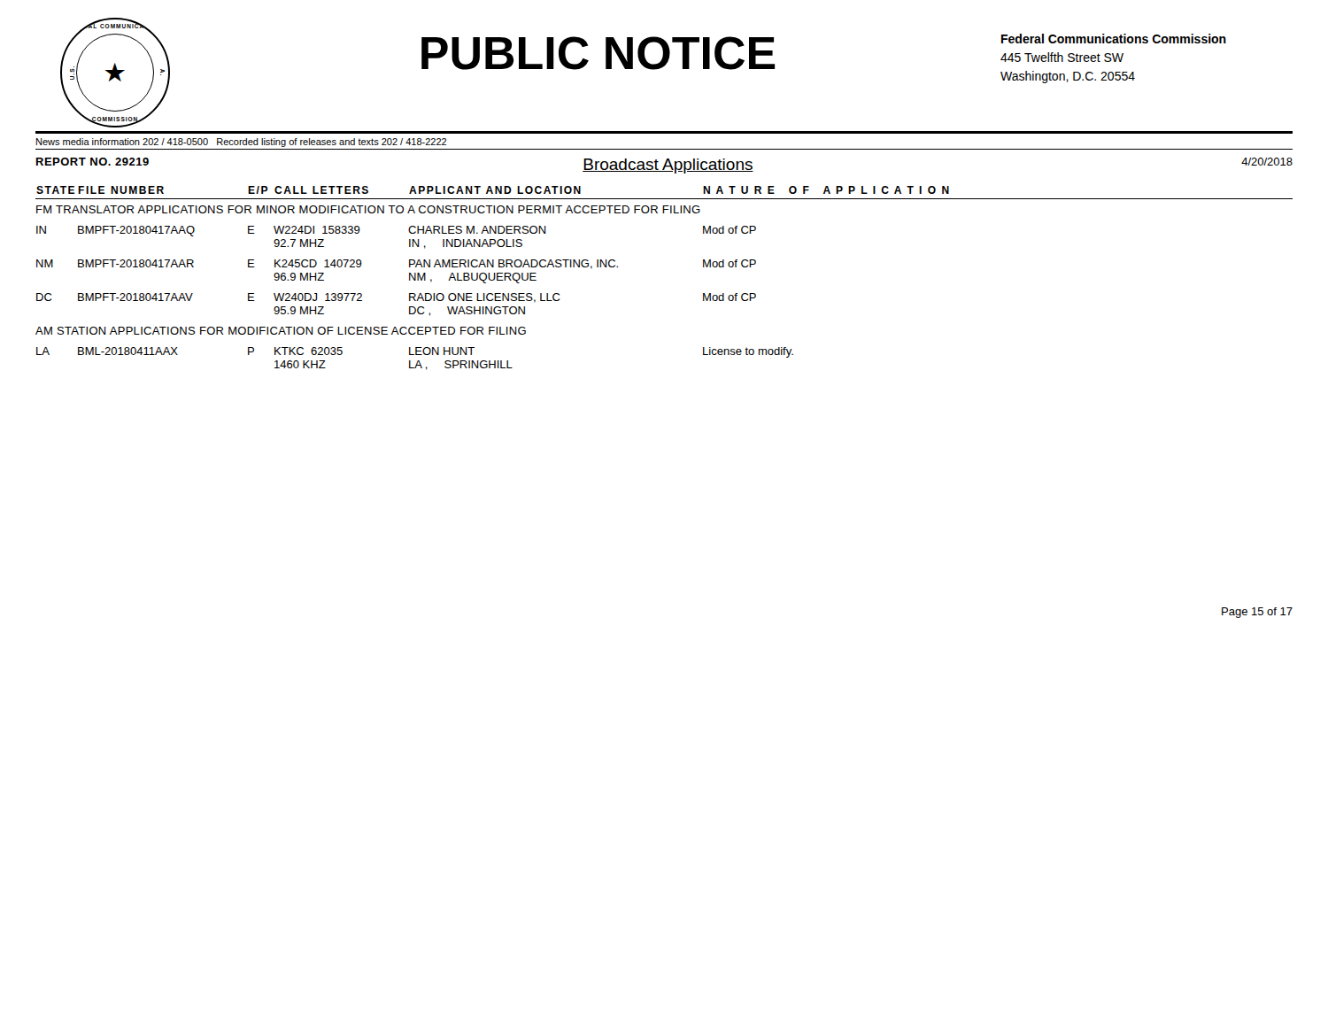FEDERAL COMMUNICATIONS
U.S.
A.
COMMISSION
★
PUBLIC NOTICE
Federal Communications Commission
445 Twelfth Street SW
Washington, D.C. 20554
News media information 202 / 418-0500 Recorded listing of releases and texts 202 / 418-2222
REPORT NO. 29219
Broadcast Applications
4/20/2018
| STATE | FILE NUMBER | E/P | CALL LETTERS | APPLICANT AND LOCATION | N A T U R E O F A P P L I C A T I O N |
| --- | --- | --- | --- | --- | --- |
| FM TRANSLATOR APPLICATIONS FOR MINOR MODIFICATION TO A CONSTRUCTION PERMIT ACCEPTED FOR FILING |
| IN | BMPFT-20180417AAQ | E | W224DI 158339 92.7 MHZ | CHARLES M. ANDERSON IN , INDIANAPOLIS | Mod of CP |
| NM | BMPFT-20180417AAR | E | K245CD 140729 96.9 MHZ | PAN AMERICAN BROADCASTING, INC. NM , ALBUQUERQUE | Mod of CP |
| DC | BMPFT-20180417AAV | E | W240DJ 139772 95.9 MHZ | RADIO ONE LICENSES, LLC DC , WASHINGTON | Mod of CP |
| AM STATION APPLICATIONS FOR MODIFICATION OF LICENSE ACCEPTED FOR FILING |
| LA | BML-20180411AAX | P | KTKC 62035 1460 KHZ | LEON HUNT LA , SPRINGHILL | License to modify. |
Page 15 of 17